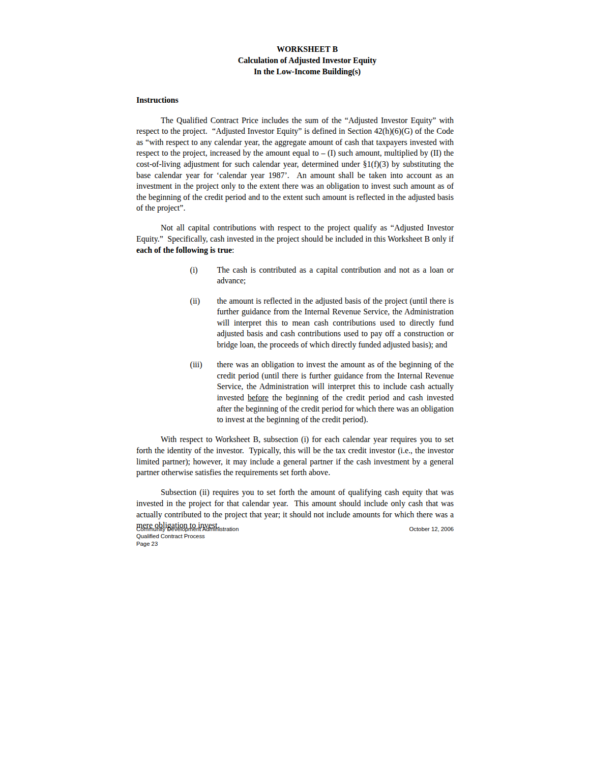WORKSHEET B
Calculation of Adjusted Investor Equity
In the Low-Income Building(s)
Instructions
The Qualified Contract Price includes the sum of the “Adjusted Investor Equity” with respect to the project. “Adjusted Investor Equity” is defined in Section 42(h)(6)(G) of the Code as “with respect to any calendar year, the aggregate amount of cash that taxpayers invested with respect to the project, increased by the amount equal to – (I) such amount, multiplied by (II) the cost-of-living adjustment for such calendar year, determined under §1(f)(3) by substituting the base calendar year for ‘calendar year 1987’. An amount shall be taken into account as an investment in the project only to the extent there was an obligation to invest such amount as of the beginning of the credit period and to the extent such amount is reflected in the adjusted basis of the project”.
Not all capital contributions with respect to the project qualify as “Adjusted Investor Equity.” Specifically, cash invested in the project should be included in this Worksheet B only if each of the following is true:
(i)
The cash is contributed as a capital contribution and not as a loan or advance;
(ii)
the amount is reflected in the adjusted basis of the project (until there is further guidance from the Internal Revenue Service, the Administration will interpret this to mean cash contributions used to directly fund adjusted basis and cash contributions used to pay off a construction or bridge loan, the proceeds of which directly funded adjusted basis); and
(iii)
there was an obligation to invest the amount as of the beginning of the credit period (until there is further guidance from the Internal Revenue Service, the Administration will interpret this to include cash actually invested before the beginning of the credit period and cash invested after the beginning of the credit period for which there was an obligation to invest at the beginning of the credit period).
With respect to Worksheet B, subsection (i) for each calendar year requires you to set forth the identity of the investor. Typically, this will be the tax credit investor (i.e., the investor limited partner); however, it may include a general partner if the cash investment by a general partner otherwise satisfies the requirements set forth above.
Subsection (ii) requires you to set forth the amount of qualifying cash equity that was invested in the project for that calendar year. This amount should include only cash that was actually contributed to the project that year; it should not include amounts for which there was a mere obligation to invest.
Community Development Administration
Qualified Contract Process
Page 23
October 12, 2006